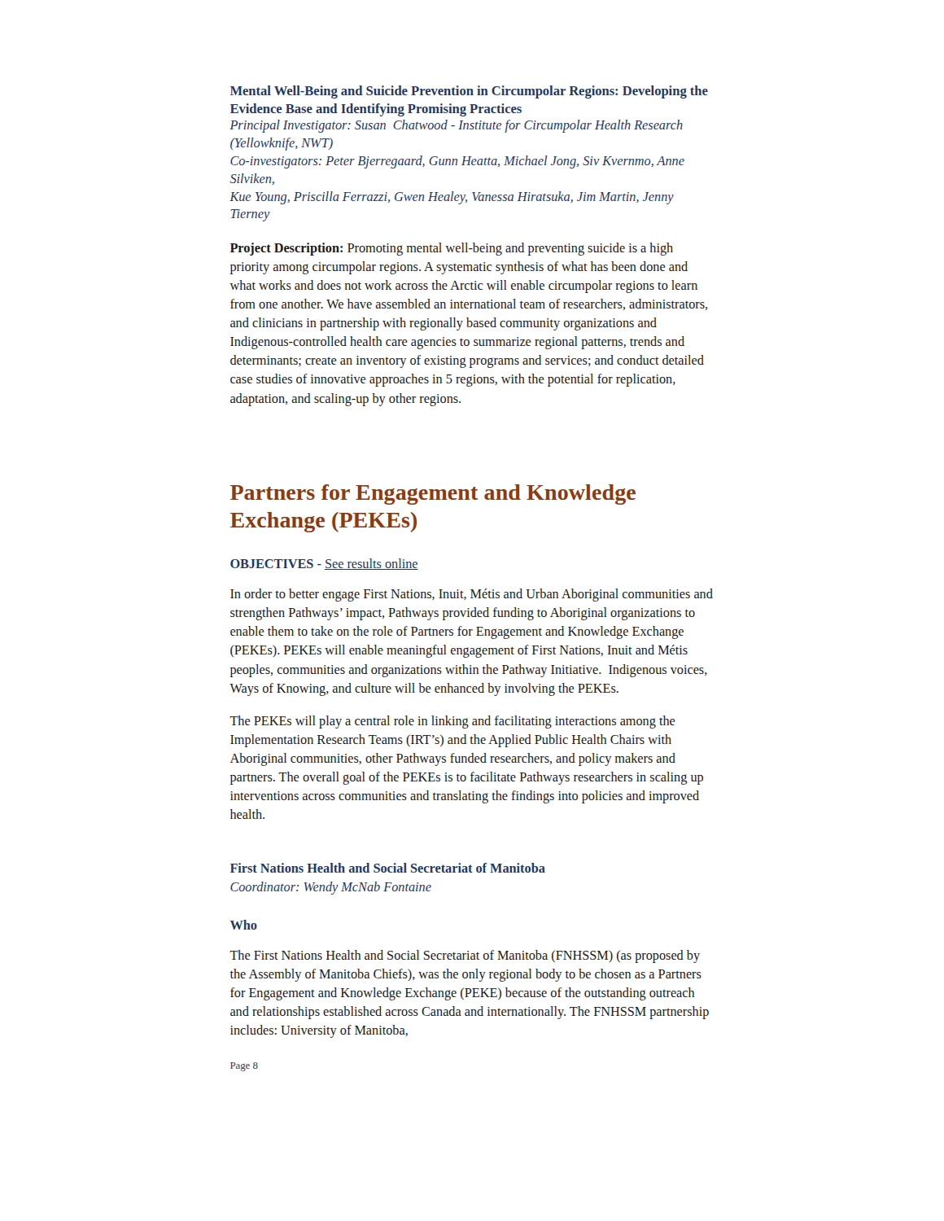Mental Well-Being and Suicide Prevention in Circumpolar Regions: Developing the Evidence Base and Identifying Promising Practices
Principal Investigator: Susan Chatwood - Institute for Circumpolar Health Research (Yellowknife, NWT)
Co-investigators: Peter Bjerregaard, Gunn Heatta, Michael Jong, Siv Kvernmo, Anne Silviken,
Kue Young, Priscilla Ferrazzi, Gwen Healey, Vanessa Hiratsuka, Jim Martin, Jenny Tierney
Project Description: Promoting mental well-being and preventing suicide is a high priority among circumpolar regions. A systematic synthesis of what has been done and what works and does not work across the Arctic will enable circumpolar regions to learn from one another. We have assembled an international team of researchers, administrators, and clinicians in partnership with regionally based community organizations and Indigenous-controlled health care agencies to summarize regional patterns, trends and determinants; create an inventory of existing programs and services; and conduct detailed case studies of innovative approaches in 5 regions, with the potential for replication, adaptation, and scaling-up by other regions.
Partners for Engagement and Knowledge Exchange (PEKEs)
OBJECTIVES - See results online
In order to better engage First Nations, Inuit, Métis and Urban Aboriginal communities and strengthen Pathways’ impact, Pathways provided funding to Aboriginal organizations to enable them to take on the role of Partners for Engagement and Knowledge Exchange (PEKEs). PEKEs will enable meaningful engagement of First Nations, Inuit and Métis peoples, communities and organizations within the Pathway Initiative. Indigenous voices, Ways of Knowing, and culture will be enhanced by involving the PEKEs.
The PEKEs will play a central role in linking and facilitating interactions among the Implementation Research Teams (IRT’s) and the Applied Public Health Chairs with Aboriginal communities, other Pathways funded researchers, and policy makers and partners. The overall goal of the PEKEs is to facilitate Pathways researchers in scaling up interventions across communities and translating the findings into policies and improved health.
First Nations Health and Social Secretariat of Manitoba
Coordinator: Wendy McNab Fontaine
Who
The First Nations Health and Social Secretariat of Manitoba (FNHSSM) (as proposed by the Assembly of Manitoba Chiefs), was the only regional body to be chosen as a Partners for Engagement and Knowledge Exchange (PEKE) because of the outstanding outreach and relationships established across Canada and internationally. The FNHSSM partnership includes: University of Manitoba,
Page 8